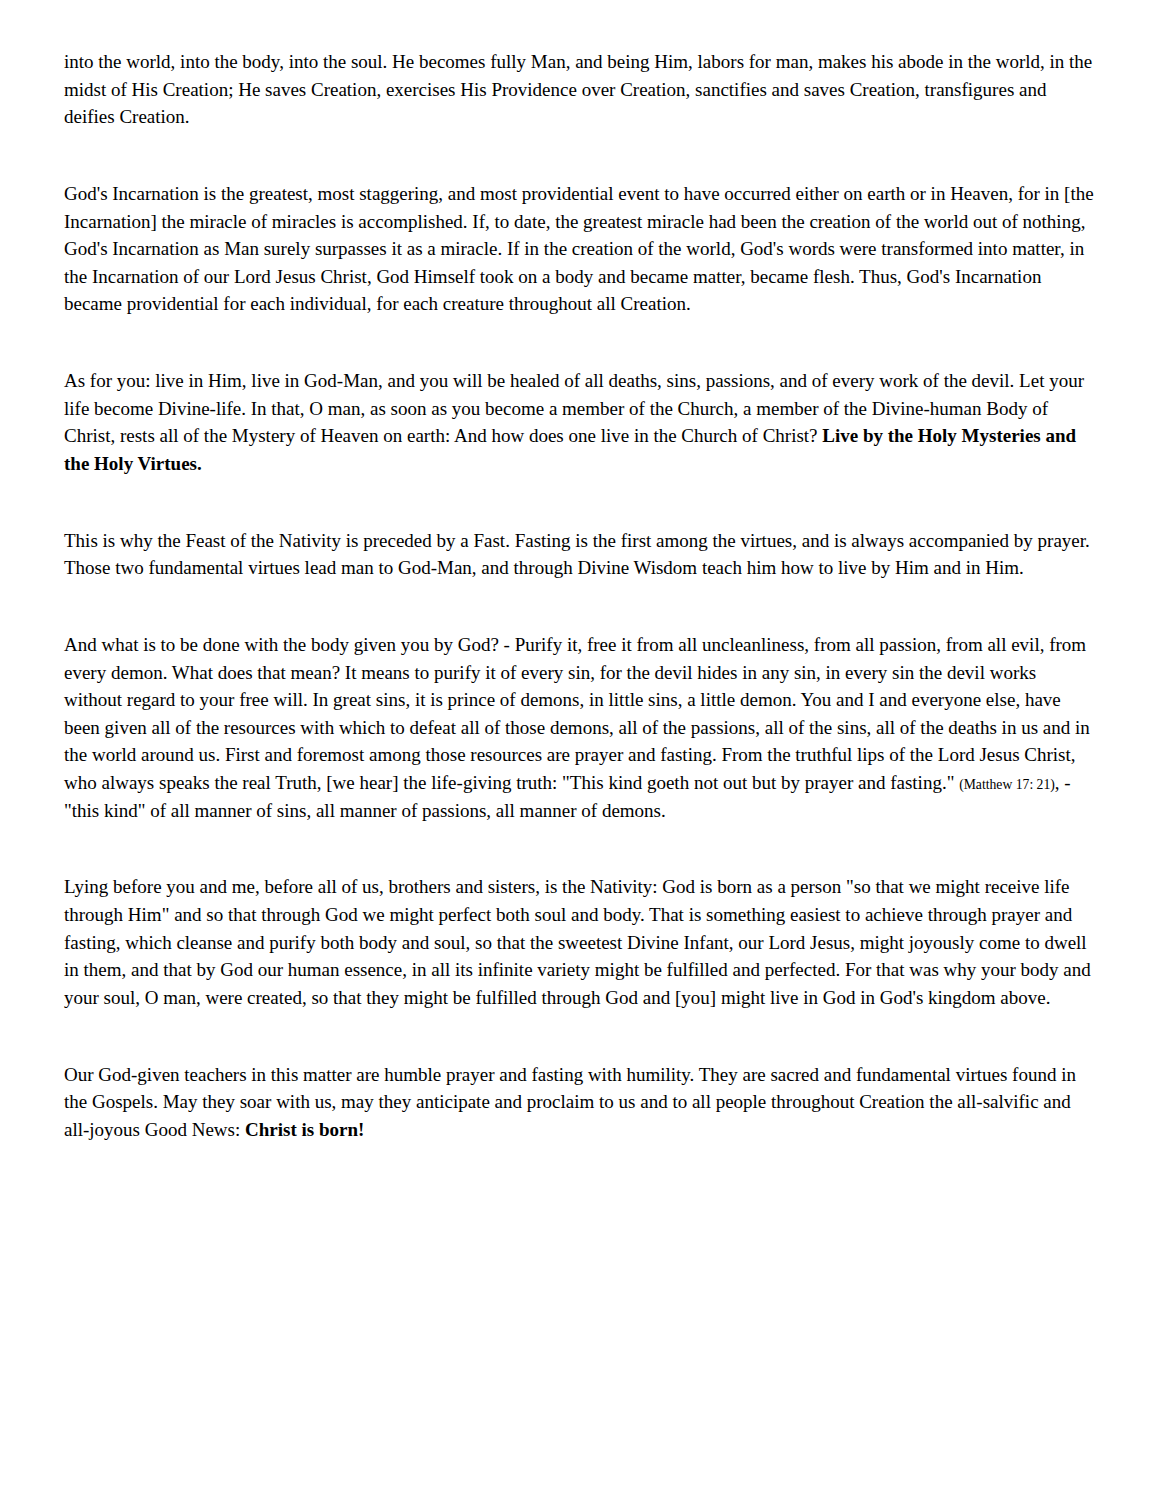into the world, into the body, into the soul. He becomes fully Man, and being Him, labors for man, makes his abode in the world, in the midst of His Creation; He saves Creation, exercises His Providence over Creation, sanctifies and saves Creation, transfigures and deifies Creation.
God's Incarnation is the greatest, most staggering, and most providential event to have occurred either on earth or in Heaven, for in [the Incarnation] the miracle of miracles is accomplished. If, to date, the greatest miracle had been the creation of the world out of nothing, God's Incarnation as Man surely surpasses it as a miracle. If in the creation of the world, God's words were transformed into matter, in the Incarnation of our Lord Jesus Christ, God Himself took on a body and became matter, became flesh. Thus, God's Incarnation became providential for each individual, for each creature throughout all Creation.
As for you: live in Him, live in God-Man, and you will be healed of all deaths, sins, passions, and of every work of the devil. Let your life become Divine-life. In that, O man, as soon as you become a member of the Church, a member of the Divine-human Body of Christ, rests all of the Mystery of Heaven on earth: And how does one live in the Church of Christ? Live by the Holy Mysteries and the Holy Virtues.
This is why the Feast of the Nativity is preceded by a Fast. Fasting is the first among the virtues, and is always accompanied by prayer. Those two fundamental virtues lead man to God-Man, and through Divine Wisdom teach him how to live by Him and in Him.
And what is to be done with the body given you by God? - Purify it, free it from all uncleanliness, from all passion, from all evil, from every demon. What does that mean? It means to purify it of every sin, for the devil hides in any sin, in every sin the devil works without regard to your free will. In great sins, it is prince of demons, in little sins, a little demon. You and I and everyone else, have been given all of the resources with which to defeat all of those demons, all of the passions, all of the sins, all of the deaths in us and in the world around us. First and foremost among those resources are prayer and fasting. From the truthful lips of the Lord Jesus Christ, who always speaks the real Truth, [we hear] the life-giving truth: "This kind goeth not out but by prayer and fasting." (Matthew 17: 21), - "this kind" of all manner of sins, all manner of passions, all manner of demons.
Lying before you and me, before all of us, brothers and sisters, is the Nativity: God is born as a person "so that we might receive life through Him" and so that through God we might perfect both soul and body. That is something easiest to achieve through prayer and fasting, which cleanse and purify both body and soul, so that the sweetest Divine Infant, our Lord Jesus, might joyously come to dwell in them, and that by God our human essence, in all its infinite variety might be fulfilled and perfected. For that was why your body and your soul, O man, were created, so that they might be fulfilled through God and [you] might live in God in God's kingdom above.
Our God-given teachers in this matter are humble prayer and fasting with humility. They are sacred and fundamental virtues found in the Gospels. May they soar with us, may they anticipate and proclaim to us and to all people throughout Creation the all-salvific and all-joyous Good News: Christ is born!